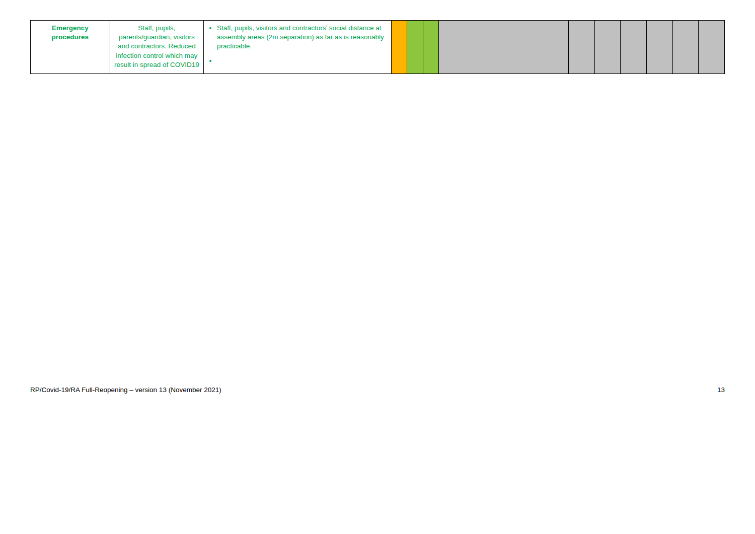| Emergency procedures | Staff, pupils, parents/guardian, visitors and contractors. Reduced infection control which may result in spread of COVID19 | Staff, pupils, visitors and contractors’ social distance at assembly areas (2m separation) as far as is reasonably practicable. | | | | | | | | | | |
RP/Covid-19/RA Full-Reopening – version 13 (November 2021) 13